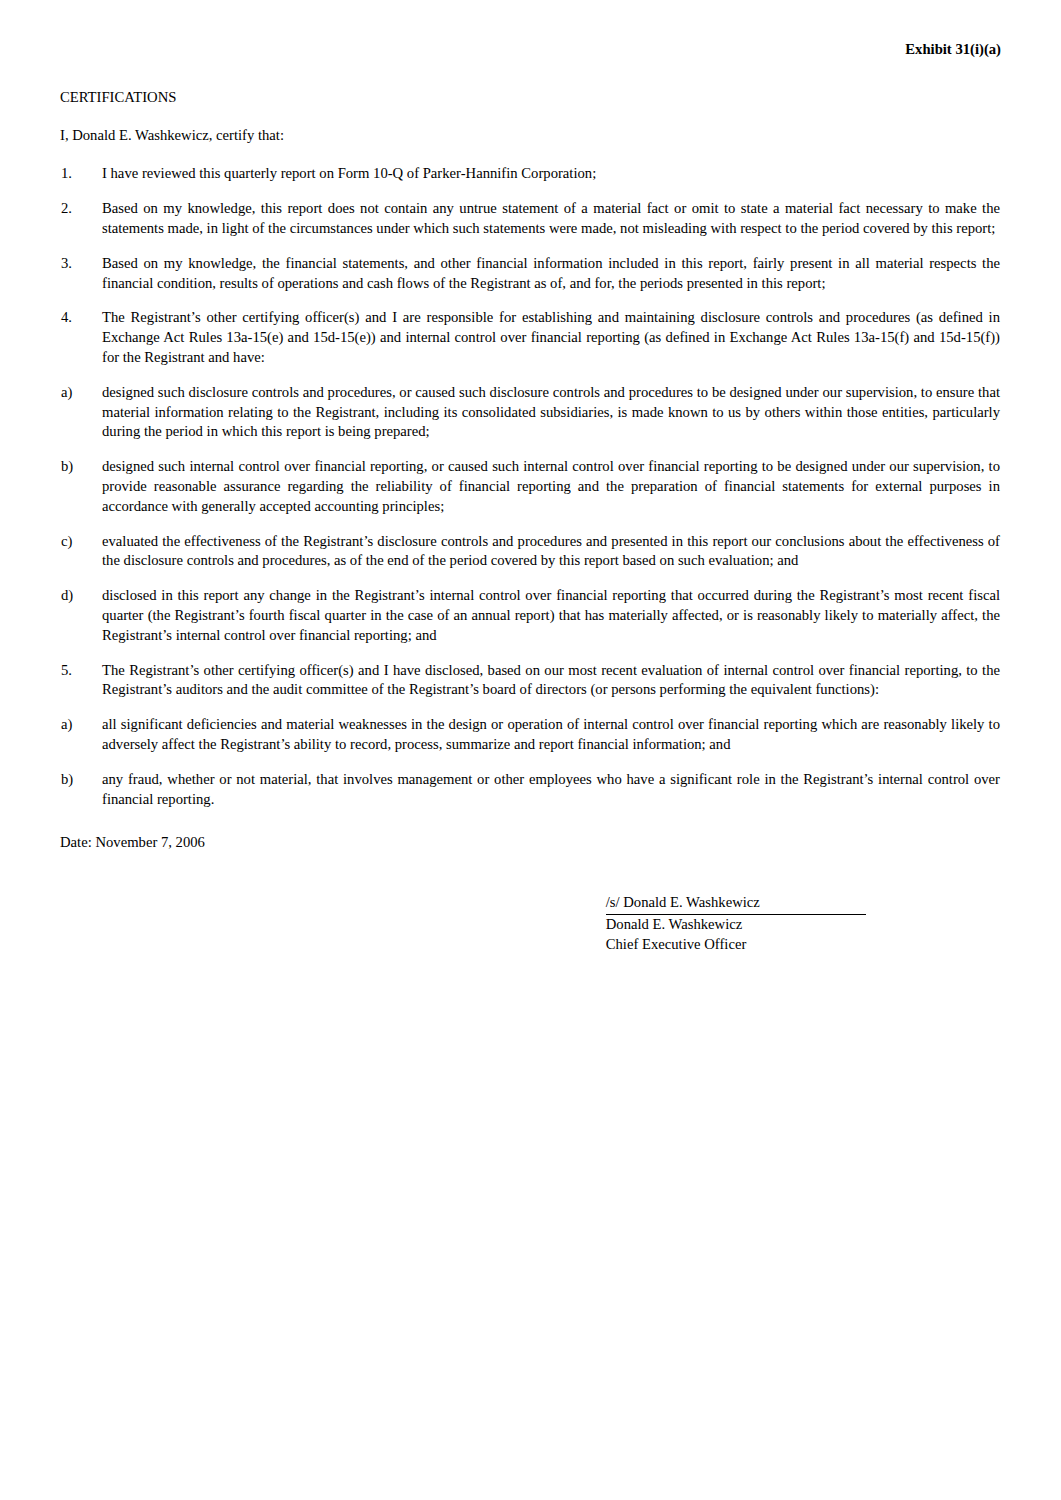Exhibit 31(i)(a)
CERTIFICATIONS
I, Donald E. Washkewicz, certify that:
| 1. | I have reviewed this quarterly report on Form 10-Q of Parker-Hannifin Corporation; |
| 2. | Based on my knowledge, this report does not contain any untrue statement of a material fact or omit to state a material fact necessary to make the statements made, in light of the circumstances under which such statements were made, not misleading with respect to the period covered by this report; |
| 3. | Based on my knowledge, the financial statements, and other financial information included in this report, fairly present in all material respects the financial condition, results of operations and cash flows of the Registrant as of, and for, the periods presented in this report; |
| 4. | The Registrant’s other certifying officer(s) and I are responsible for establishing and maintaining disclosure controls and procedures (as defined in Exchange Act Rules 13a-15(e) and 15d-15(e)) and internal control over financial reporting (as defined in Exchange Act Rules 13a-15(f) and 15d-15(f)) for the Registrant and have: |
| a) | designed such disclosure controls and procedures, or caused such disclosure controls and procedures to be designed under our supervision, to ensure that material information relating to the Registrant, including its consolidated subsidiaries, is made known to us by others within those entities, particularly during the period in which this report is being prepared; |
| b) | designed such internal control over financial reporting, or caused such internal control over financial reporting to be designed under our supervision, to provide reasonable assurance regarding the reliability of financial reporting and the preparation of financial statements for external purposes in accordance with generally accepted accounting principles; |
| c) | evaluated the effectiveness of the Registrant’s disclosure controls and procedures and presented in this report our conclusions about the effectiveness of the disclosure controls and procedures, as of the end of the period covered by this report based on such evaluation; and |
| d) | disclosed in this report any change in the Registrant’s internal control over financial reporting that occurred during the Registrant’s most recent fiscal quarter (the Registrant’s fourth fiscal quarter in the case of an annual report) that has materially affected, or is reasonably likely to materially affect, the Registrant’s internal control over financial reporting; and |
| 5. | The Registrant’s other certifying officer(s) and I have disclosed, based on our most recent evaluation of internal control over financial reporting, to the Registrant’s auditors and the audit committee of the Registrant’s board of directors (or persons performing the equivalent functions): |
| a) | all significant deficiencies and material weaknesses in the design or operation of internal control over financial reporting which are reasonably likely to adversely affect the Registrant’s ability to record, process, summarize and report financial information; and |
| b) | any fraud, whether or not material, that involves management or other employees who have a significant role in the Registrant’s internal control over financial reporting. |
Date: November 7, 2006
/s/ Donald E. Washkewicz Donald E. Washkewicz Chief Executive Officer